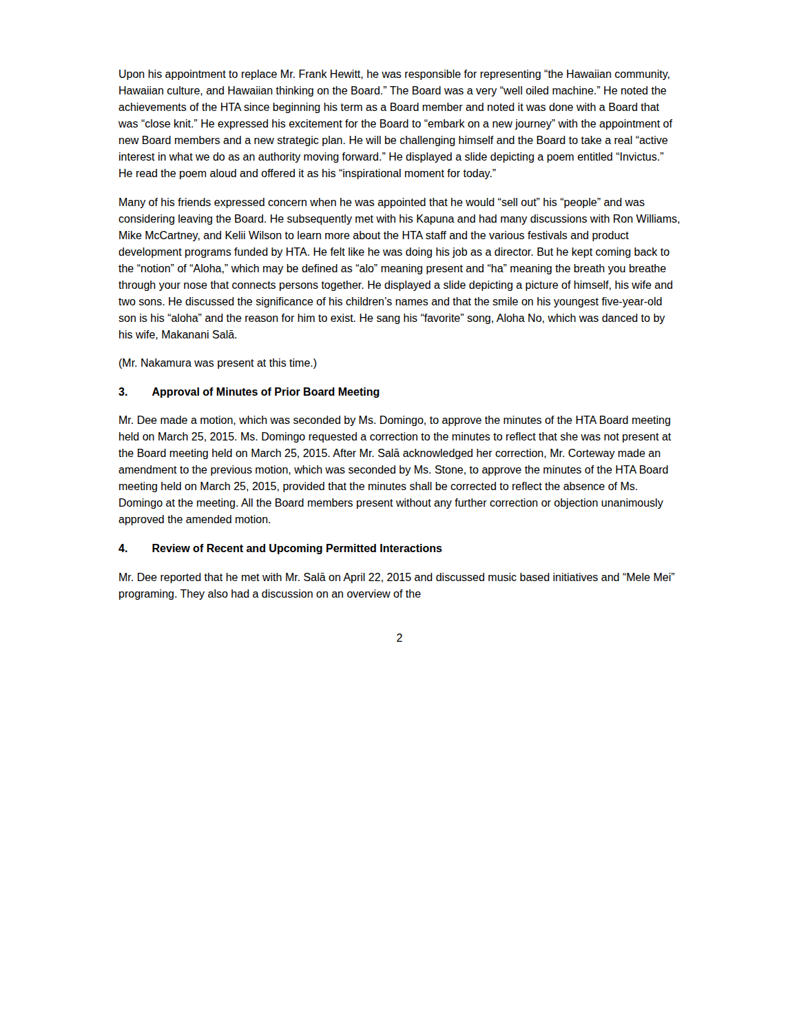Upon his appointment to replace Mr. Frank Hewitt, he was responsible for representing “the Hawaiian community, Hawaiian culture, and Hawaiian thinking on the Board.” The Board was a very “well oiled machine.” He noted the achievements of the HTA since beginning his term as a Board member and noted it was done with a Board that was “close knit.” He expressed his excitement for the Board to “embark on a new journey” with the appointment of new Board members and a new strategic plan. He will be challenging himself and the Board to take a real “active interest in what we do as an authority moving forward.” He displayed a slide depicting a poem entitled “Invictus.” He read the poem aloud and offered it as his “inspirational moment for today.”
Many of his friends expressed concern when he was appointed that he would “sell out” his “people” and was considering leaving the Board. He subsequently met with his Kapuna and had many discussions with Ron Williams, Mike McCartney, and Kelii Wilson to learn more about the HTA staff and the various festivals and product development programs funded by HTA. He felt like he was doing his job as a director. But he kept coming back to the “notion” of “Aloha,” which may be defined as “alo” meaning present and “ha” meaning the breath you breathe through your nose that connects persons together. He displayed a slide depicting a picture of himself, his wife and two sons. He discussed the significance of his children’s names and that the smile on his youngest five-year-old son is his “aloha” and the reason for him to exist. He sang his “favorite” song, Aloha No, which was danced to by his wife, Makanani Salā.
(Mr. Nakamura was present at this time.)
3. Approval of Minutes of Prior Board Meeting
Mr. Dee made a motion, which was seconded by Ms. Domingo, to approve the minutes of the HTA Board meeting held on March 25, 2015. Ms. Domingo requested a correction to the minutes to reflect that she was not present at the Board meeting held on March 25, 2015. After Mr. Salā acknowledged her correction, Mr. Corteway made an amendment to the previous motion, which was seconded by Ms. Stone, to approve the minutes of the HTA Board meeting held on March 25, 2015, provided that the minutes shall be corrected to reflect the absence of Ms. Domingo at the meeting. All the Board members present without any further correction or objection unanimously approved the amended motion.
4. Review of Recent and Upcoming Permitted Interactions
Mr. Dee reported that he met with Mr. Salā on April 22, 2015 and discussed music based initiatives and “Mele Mei” programing. They also had a discussion on an overview of the
2